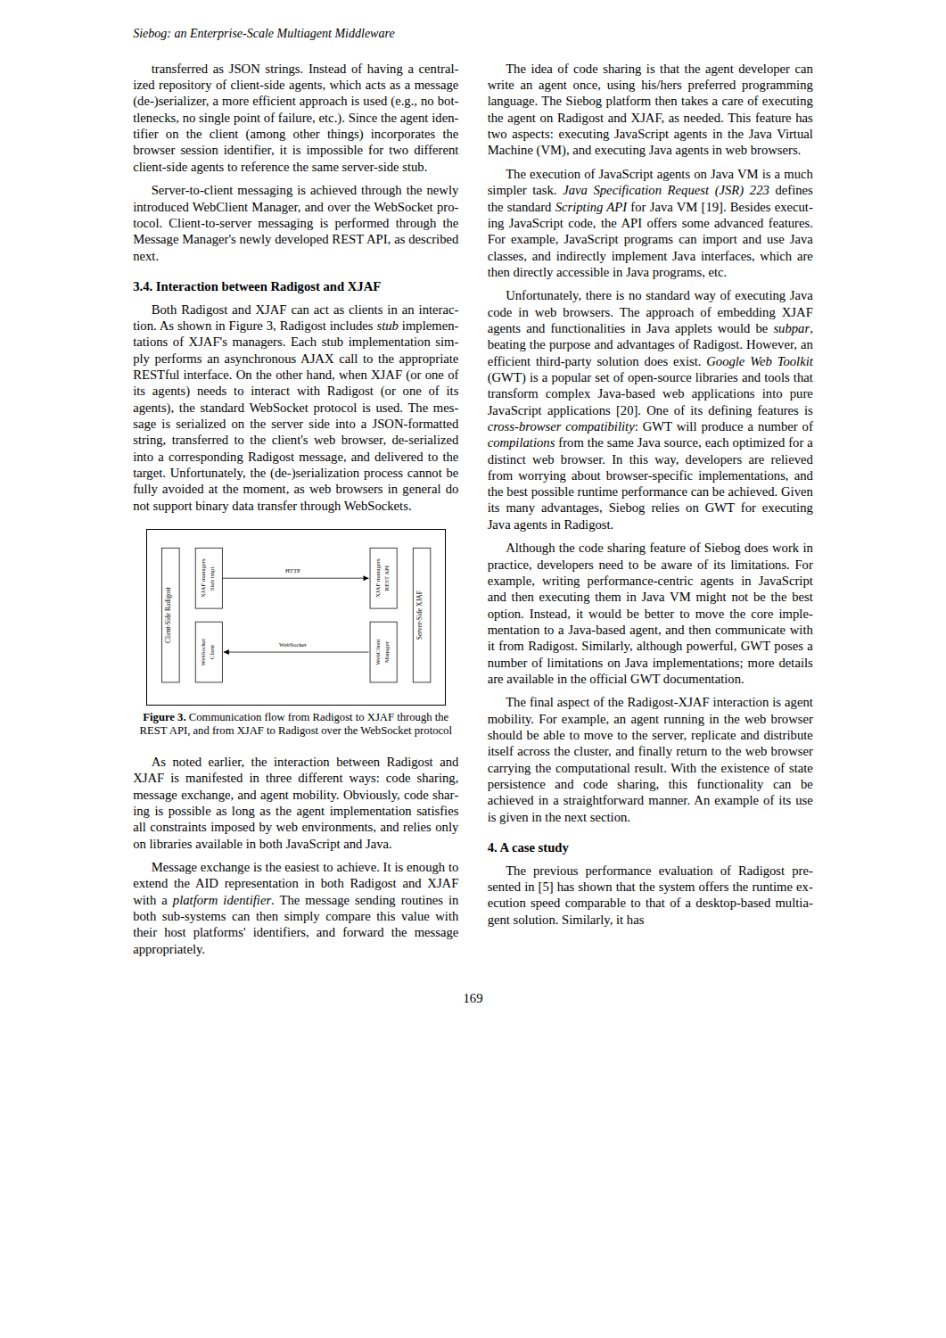Siebog: an Enterprise-Scale Multiagent Middleware
transferred as JSON strings. Instead of having a centralized repository of client-side agents, which acts as a message (de-)serializer, a more efficient approach is used (e.g., no bottlenecks, no single point of failure, etc.). Since the agent identifier on the client (among other things) incorporates the browser session identifier, it is impossible for two different client-side agents to reference the same server-side stub.
Server-to-client messaging is achieved through the newly introduced WebClient Manager, and over the WebSocket protocol. Client-to-server messaging is performed through the Message Manager's newly developed REST API, as described next.
3.4. Interaction between Radigost and XJAF
Both Radigost and XJAF can act as clients in an interaction. As shown in Figure 3, Radigost includes stub implementations of XJAF's managers. Each stub implementation simply performs an asynchronous AJAX call to the appropriate RESTful interface. On the other hand, when XJAF (or one of its agents) needs to interact with Radigost (or one of its agents), the standard WebSocket protocol is used. The message is serialized on the server side into a JSON-formatted string, transferred to the client's web browser, de-serialized into a corresponding Radigost message, and delivered to the target. Unfortunately, the (de-)serialization process cannot be fully avoided at the moment, as web browsers in general do not support binary data transfer through WebSockets.
Client-Side Radigost Server-Side XJAF XJAF managers Stub impl. XJAF managers REST API HTTP WebSocket Client WebClient Manager WebSocket
Figure 3. Communication flow from Radigost to XJAF through the REST API, and from XJAF to Radigost over the WebSocket protocol
As noted earlier, the interaction between Radigost and XJAF is manifested in three different ways: code sharing, message exchange, and agent mobility. Obviously, code sharing is possible as long as the agent implementation satisfies all constraints imposed by web environments, and relies only on libraries available in both JavaScript and Java.
Message exchange is the easiest to achieve. It is enough to extend the AID representation in both Radigost and XJAF with a platform identifier. The message sending routines in both sub-systems can then simply compare this value with their host platforms' identifiers, and forward the message appropriately.
The idea of code sharing is that the agent developer can write an agent once, using his/hers preferred programming language. The Siebog platform then takes a care of executing the agent on Radigost and XJAF, as needed. This feature has two aspects: executing JavaScript agents in the Java Virtual Machine (VM), and executing Java agents in web browsers.
The execution of JavaScript agents on Java VM is a much simpler task. Java Specification Request (JSR) 223 defines the standard Scripting API for Java VM [19]. Besides executing JavaScript code, the API offers some advanced features. For example, JavaScript programs can import and use Java classes, and indirectly implement Java interfaces, which are then directly accessible in Java programs, etc.
Unfortunately, there is no standard way of executing Java code in web browsers. The approach of embedding XJAF agents and functionalities in Java applets would be subpar, beating the purpose and advantages of Radigost. However, an efficient third-party solution does exist. Google Web Toolkit (GWT) is a popular set of open-source libraries and tools that transform complex Java-based web applications into pure JavaScript applications [20]. One of its defining features is cross-browser compatibility: GWT will produce a number of compilations from the same Java source, each optimized for a distinct web browser. In this way, developers are relieved from worrying about browser-specific implementations, and the best possible runtime performance can be achieved. Given its many advantages, Siebog relies on GWT for executing Java agents in Radigost.
Although the code sharing feature of Siebog does work in practice, developers need to be aware of its limitations. For example, writing performance-centric agents in JavaScript and then executing them in Java VM might not be the best option. Instead, it would be better to move the core implementation to a Java-based agent, and then communicate with it from Radigost. Similarly, although powerful, GWT poses a number of limitations on Java implementations; more details are available in the official GWT documentation.
The final aspect of the Radigost-XJAF interaction is agent mobility. For example, an agent running in the web browser should be able to move to the server, replicate and distribute itself across the cluster, and finally return to the web browser carrying the computational result. With the existence of state persistence and code sharing, this functionality can be achieved in a straightforward manner. An example of its use is given in the next section.
4. A case study
The previous performance evaluation of Radigost presented in [5] has shown that the system offers the runtime execution speed comparable to that of a desktop-based multiagent solution. Similarly, it has
169